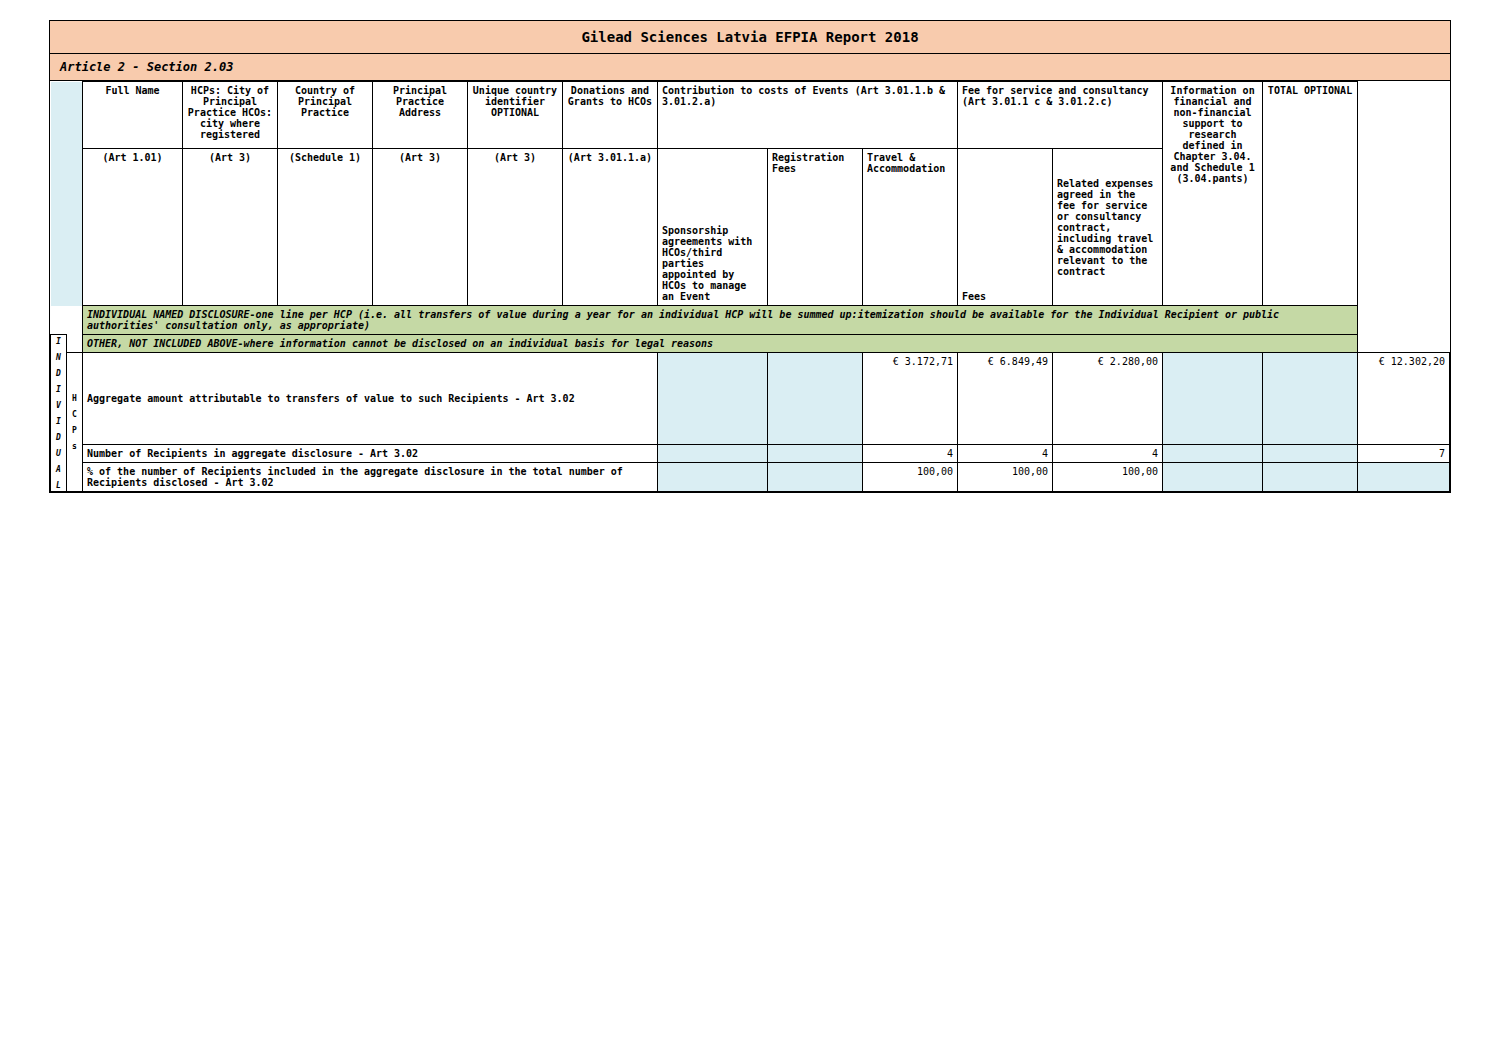Gilead Sciences Latvia EFPIA Report 2018
Article 2 - Section 2.03
| | | Full Name | HCPs: City of Principal Practice HCOs: city where registered | Country of Principal Practice | Principal Practice Address | Unique country identifier OPTIONAL | Donations and Grants to HCOs | Contribution to costs of Events (Art 3.01.1.b & 3.01.2.a) | Fee for service and consultancy (Art 3.01.1 c & 3.01.2.c) | Information on financial and non-financial support to research defined in Chapter 3.04. and Schedule 1 (3.04.pants) | TOTAL OPTIONAL |
| --- | --- | --- | --- | --- | --- | --- | --- | --- | --- | --- | --- |
| (Art 1.01) | (Art 3) | (Schedule 1) | (Art 3) | (Art 3) | (Art 3.01.1.a) | Sponsorship agreements with HCOs/third parties appointed by HCOs to manage an Event | Registration Fees | Travel & Accommodation | Fees | Related expenses agreed in the fee for service or consultancy contract, including travel & accommodation relevant to the contract |
| | | INDIVIDUAL NAMED DISCLOSURE-one line per HCP (i.e. all transfers of value during a year for an individual HCP will be summed up:itemization should be available for the Individual Recipient or public authorities' consultation only, as appropriate) |
| I N D I V I D U A L | | OTHER, NOT INCLUDED ABOVE-where information cannot be disclosed on an individual basis for legal reasons |
| H C P s | Aggregate amount attributable to transfers of value to such Recipients - Art 3.02 | | | € 3.172,71 | € 6.849,49 | € 2.280,00 | | | € 12.302,20 |
| Number of Recipients in aggregate disclosure - Art 3.02 | | | 4 | 4 | 4 | | | 7 |
| % of the number of Recipients included in the aggregate disclosure in the total number of Recipients disclosed - Art 3.02 | | | 100,00 | 100,00 | 100,00 | | | |